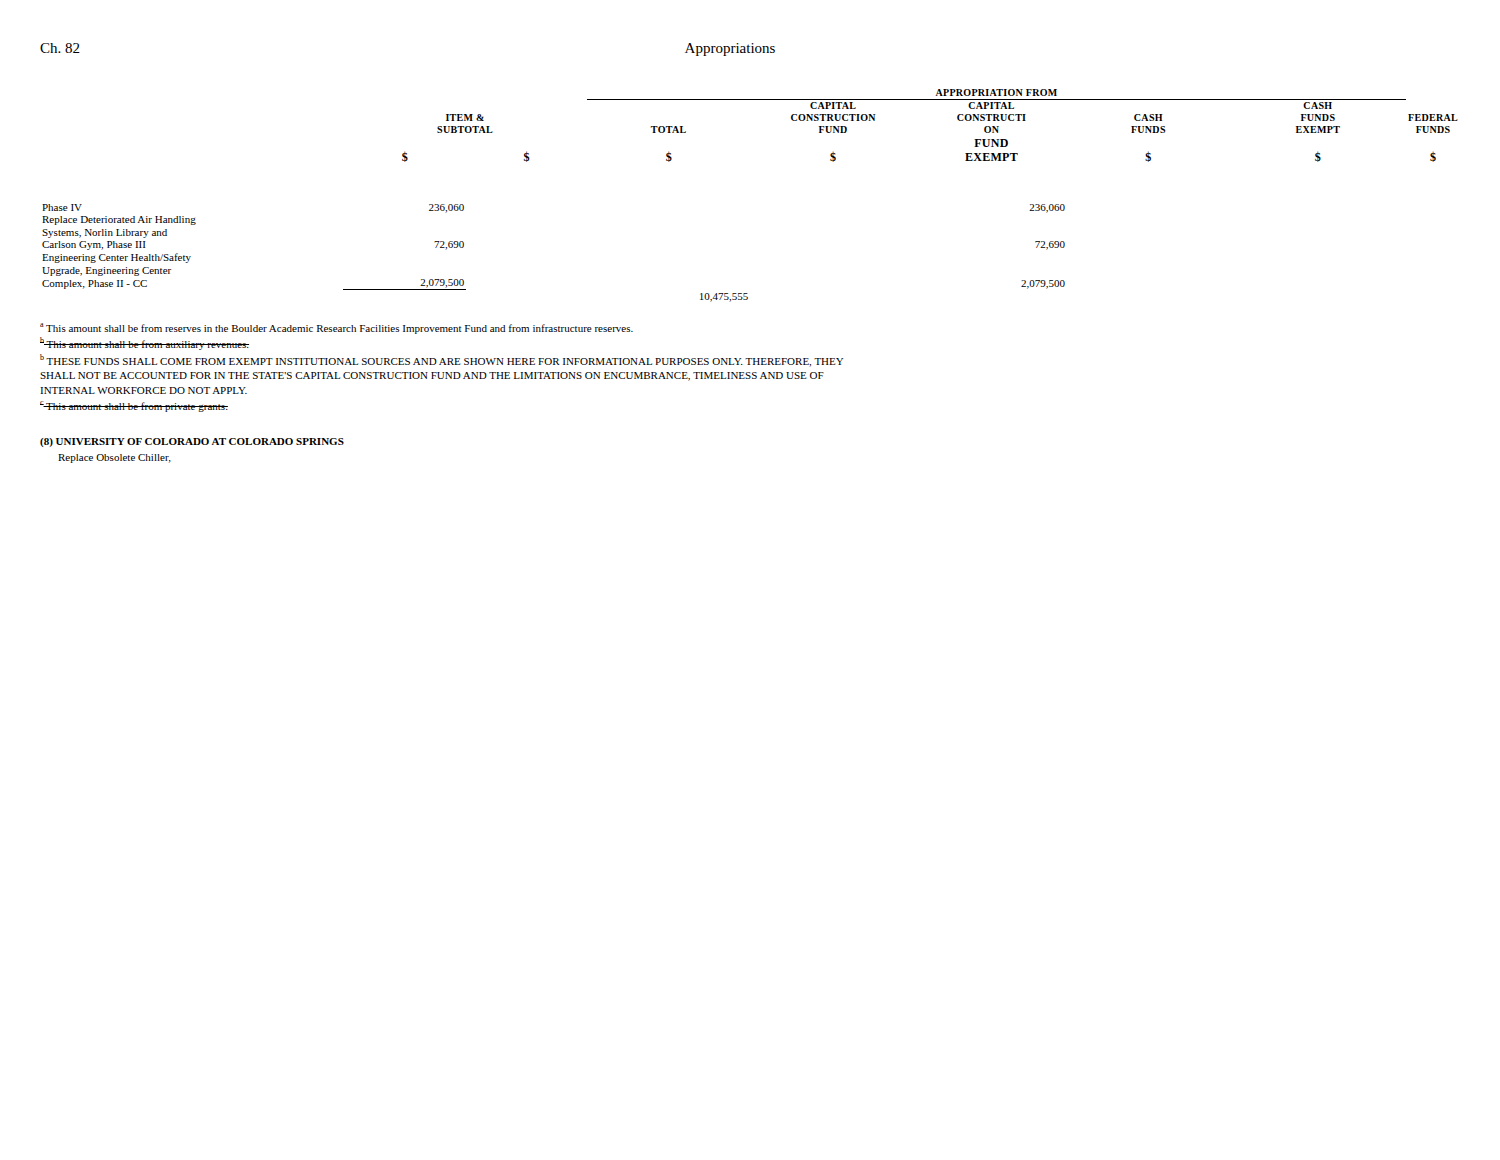Ch. 82
Appropriations
| | | | APPROPRIATION FROM |
| | ITEM & SUBTOTAL | TOTAL | CAPITAL CONSTRUCTION FUND | CAPITAL CONSTRUCTI ON | CASH FUNDS | CASH FUNDS EXEMPT | FEDERAL FUNDS |
| | $ | $ | $ | $ | FUND EXEMPT | $ | $ | $ |
| Phase IV | 236,060 | | | | 236,060 | | | |
| Replace Deteriorated Air Handling | | | | | | | | |
| Systems, Norlin Library and | | | | | | | | |
| Carlson Gym, Phase III | 72,690 | | | | 72,690 | | | |
| Engineering Center Health/Safety | | | | | | | | |
| Upgrade, Engineering Center | | | | | | | | |
| Complex, Phase II - CC | 2,079,500 | | | | 2,079,500 | | | |
| | | | 10,475,555 | | | | | |
a This amount shall be from reserves in the Boulder Academic Research Facilities Improvement Fund and from infrastructure reserves.
b This amount shall be from auxiliary revenues.
b THESE FUNDS SHALL COME FROM EXEMPT INSTITUTIONAL SOURCES AND ARE SHOWN HERE FOR INFORMATIONAL PURPOSES ONLY. THEREFORE, THEY
SHALL NOT BE ACCOUNTED FOR IN THE STATE'S CAPITAL CONSTRUCTION FUND AND THE LIMITATIONS ON ENCUMBRANCE, TIMELINESS AND USE OF
INTERNAL WORKFORCE DO NOT APPLY.
c This amount shall be from private grants.
(8) UNIVERSITY OF COLORADO AT COLORADO SPRINGS
Replace Obsolete Chiller,